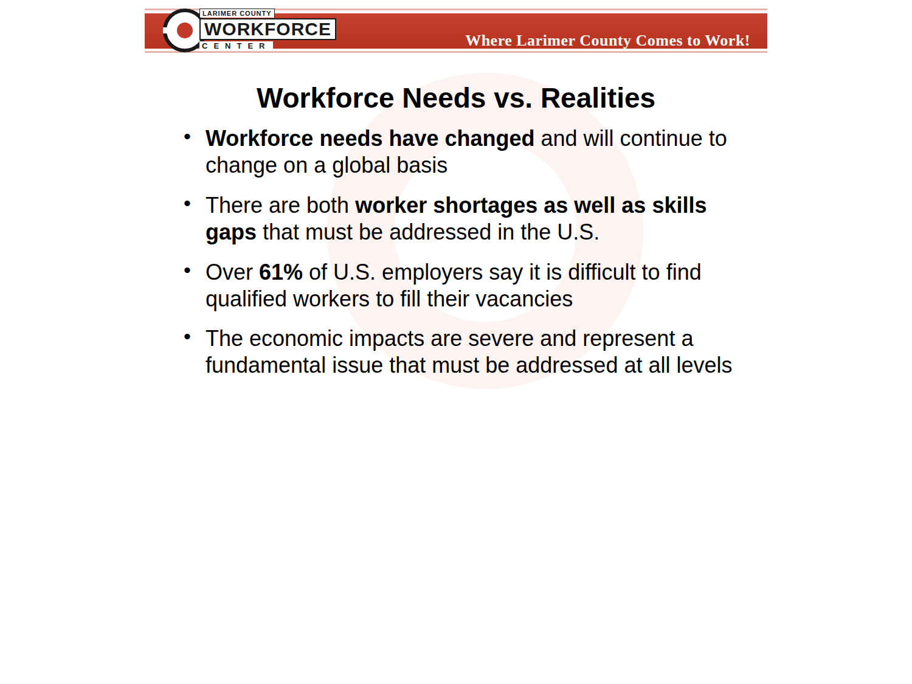Where Larimer County Comes to Work!
LARIMER COUNTY
WORKFORCE
CENTER
Workforce Needs vs. Realities
Workforce needs have changed and will continue to change on a global basis
There are both worker shortages as well as skills gaps that must be addressed in the U.S.
Over 61% of U.S. employers say it is difficult to find qualified workers to fill their vacancies
The economic impacts are severe and represent a fundamental issue that must be addressed at all levels